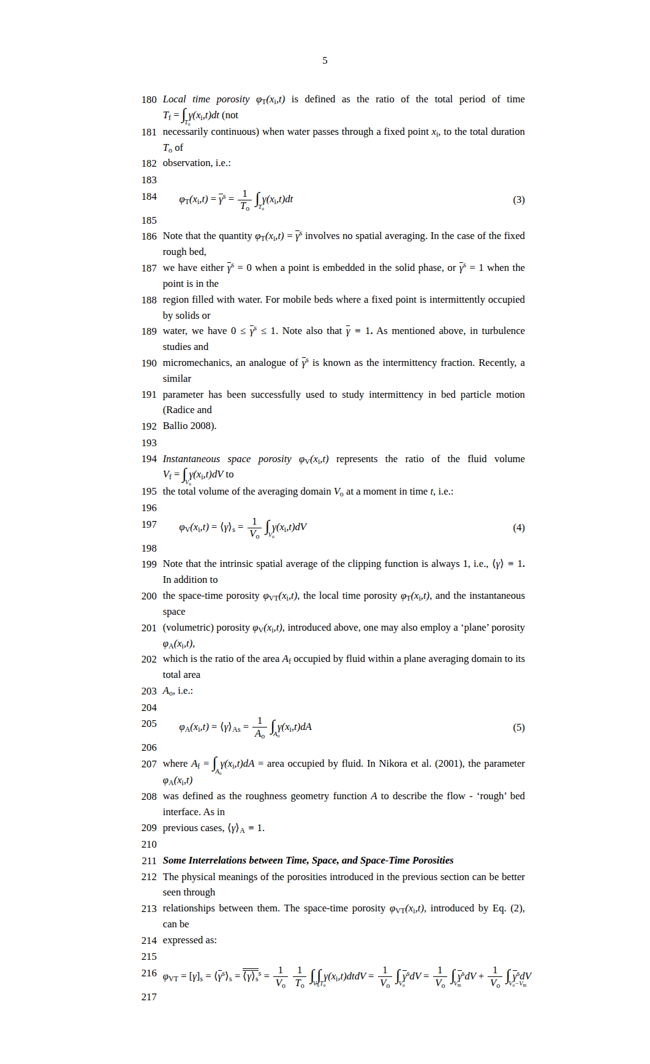5
180
Local time porosity φT(xi,t) is defined as the ratio of the total period of time Tf = ∫To γ(xi,t)dt (not
181
necessarily continuous) when water passes through a fixed point xi, to the total duration To of
182
observation, i.e.:
183
184
φT(xi,t) = γs = 1 To ∫To γ(xi,t)dt
(3)
185
186
Note that the quantity φT(xi,t) = γs involves no spatial averaging. In the case of the fixed rough bed,
187
we have either γs = 0 when a point is embedded in the solid phase, or γs = 1 when the point is in the
188
region filled with water. For mobile beds where a fixed point is intermittently occupied by solids or
189
water, we have 0 ≤ γs ≤ 1. Note also that γ ≡ 1. As mentioned above, in turbulence studies and
190
micromechanics, an analogue of γs is known as the intermittency fraction. Recently, a similar
191
parameter has been successfully used to study intermittency in bed particle motion (Radice and
192
Ballio 2008).
193
194
Instantaneous space porosity φV(xi,t) represents the ratio of the fluid volume Vf = ∫Vo γ(xi,t)dV to
195
the total volume of the averaging domain Vo at a moment in time t, i.e.:
196
197
φV(xi,t) = ⟨γ⟩s = 1 Vo ∫Vo γ(xi,t)dV
(4)
198
199
Note that the intrinsic spatial average of the clipping function is always 1, i.e., ⟨γ⟩ ≡ 1. In addition to
200
the space-time porosity φVT(xi,t), the local time porosity φT(xi,t), and the instantaneous space
201
(volumetric) porosity φV(xi,t), introduced above, one may also employ a ‘plane’ porosity φA(xi,t),
202
which is the ratio of the area Af occupied by fluid within a plane averaging domain to its total area
203
Ao, i.e.:
204
205
φA(xi,t) = ⟨γ⟩As = 1 Ao ∫Ao γ(xi,t)dA
(5)
206
207
where Af = ∫Ao γ(xi,t)dA = area occupied by fluid. In Nikora et al. (2001), the parameter φA(xi,t)
208
was defined as the roughness geometry function A to describe the flow - ‘rough’ bed interface. As in
209
previous cases, ⟨γ⟩A ≡ 1.
210
211
Some Interrelations between Time, Space, and Space-Time Porosities
212
The physical meanings of the porosities introduced in the previous section can be better seen through
213
relationships between them. The space-time porosity φVT(xi,t), introduced by Eq. (2), can be
214
expressed as:
215
216
φVT = [γ]s = ⟨γs⟩s = ⟨γ⟩ss = 1 Vo 1 To ∫Vo ∫To γ(xi,t)dtdV = 1 Vo ∫Vo γsdV = 1 Vo ∫Vm γsdV + 1 Vo ∫Vo−Vm γsdV
217